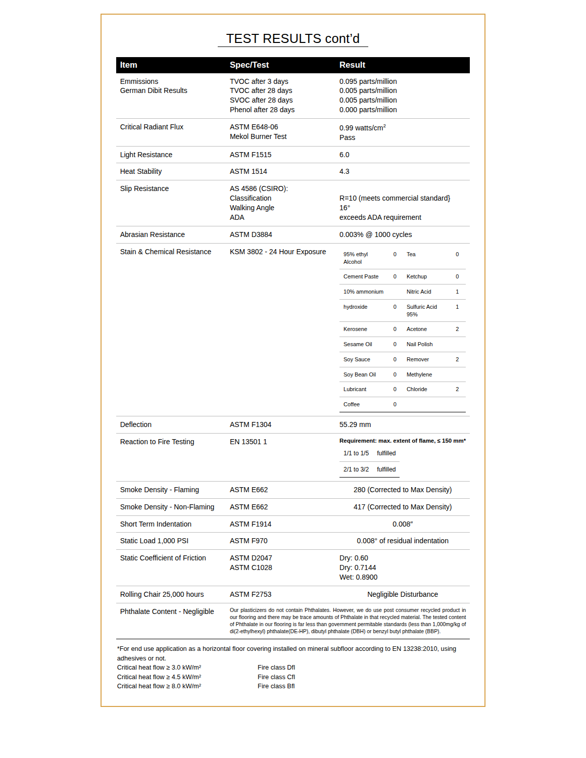TEST RESULTS cont’d
| Item | Spec/Test | Result |
| --- | --- | --- |
| Emmissions German Dibit Results | TVOC after 3 days TVOC after 28 days SVOC after 28 days Phenol after 28 days | 0.095 parts/million 0.005 parts/million 0.005 parts/million 0.000 parts/million |
| Critical Radiant Flux | ASTM E648-06 Mekol Burner Test | 0.99 watts/cm 2 Pass |
| Light Resistance | ASTM F1515 | 6.0 |
| Heat Stability | ASTM 1514 | 4.3 |
| Slip Resistance | AS 4586 (CSIRO): Classification Walking Angle ADA | R=10 (meets commercial standard} 16° exceeds ADA requirement |
| Abrasian Resistance | ASTM D3884 | 0.003% @ 1000 cycles |
| Stain & Chemical Resistance | KSM 3802 - 24 Hour Exposure | / 95% ethyl Alcohol / 0 / Tea / 0 / / Cement Paste / 0 / Ketchup / 0 / / 10% ammonium / / Nitric Acid / 1 / / hydroxide / 0 / Sulfuric Acid 95% / 1 / / Kerosene / 0 / Acetone / 2 / / Sesame Oil / 0 / Nail Polish / / / Soy Sauce / 0 / Remover / 2 / / Soy Bean Oil / 0 / Methylene / / / Lubricant / 0 / Chloride / 2 / / Coffee / 0 / / / |
| Deflection | ASTM F1304 | 55.29 mm |
| Reaction to Fire Testing | EN 13501 1 | Requirement: max. extent of flame, ≤ 150 mm* / 1/1 to 1/5 / fulfilled / / 2/1 to 3/2 / fulfilled / |
| Smoke Density - Flaming | ASTM E662 | 280 (Corrected to Max Density) |
| Smoke Density - Non-Flaming | ASTM E662 | 417 (Corrected to Max Density) |
| Short Term Indentation | ASTM F1914 | 0.008″ |
| Static Load 1,000 PSI | ASTM F970 | 0.008° of residual indentation |
| Static Coefficient of Friction | ASTM D2047 ASTM C1028 | Dry: 0.60 Dry: 0.7144 Wet: 0.8900 |
| Rolling Chair 25,000 hours | ASTM F2753 | Negligible Disturbance |
| Phthalate Content - Negligible | Our plasticizers do not contain Phthalates. However, we do use post consumer recycled product in our flooring and there may be trace amounts of Phthalate in that recycled material. The tested content of Phthalate in our flooring is far less than government permitable standards (less than 1,000mg/kg of di(2-ethylhexyl) phthalate(DE-HP), dibutyl phthalate (DBH) or benzyl butyl phthalate (BBP). |
*For end use application as a horizontal floor covering installed on mineral subfloor according to EN 13238:2010, using adhesives or not.
| Critical heat flow ≥ 3.0 kW/m² | Fire class Dfl |
| Critical heat flow ≥ 4.5 kW/m² | Fire class Cfl |
| Critical heat flow ≥ 8.0 kW/m² | Fire class Bfl |